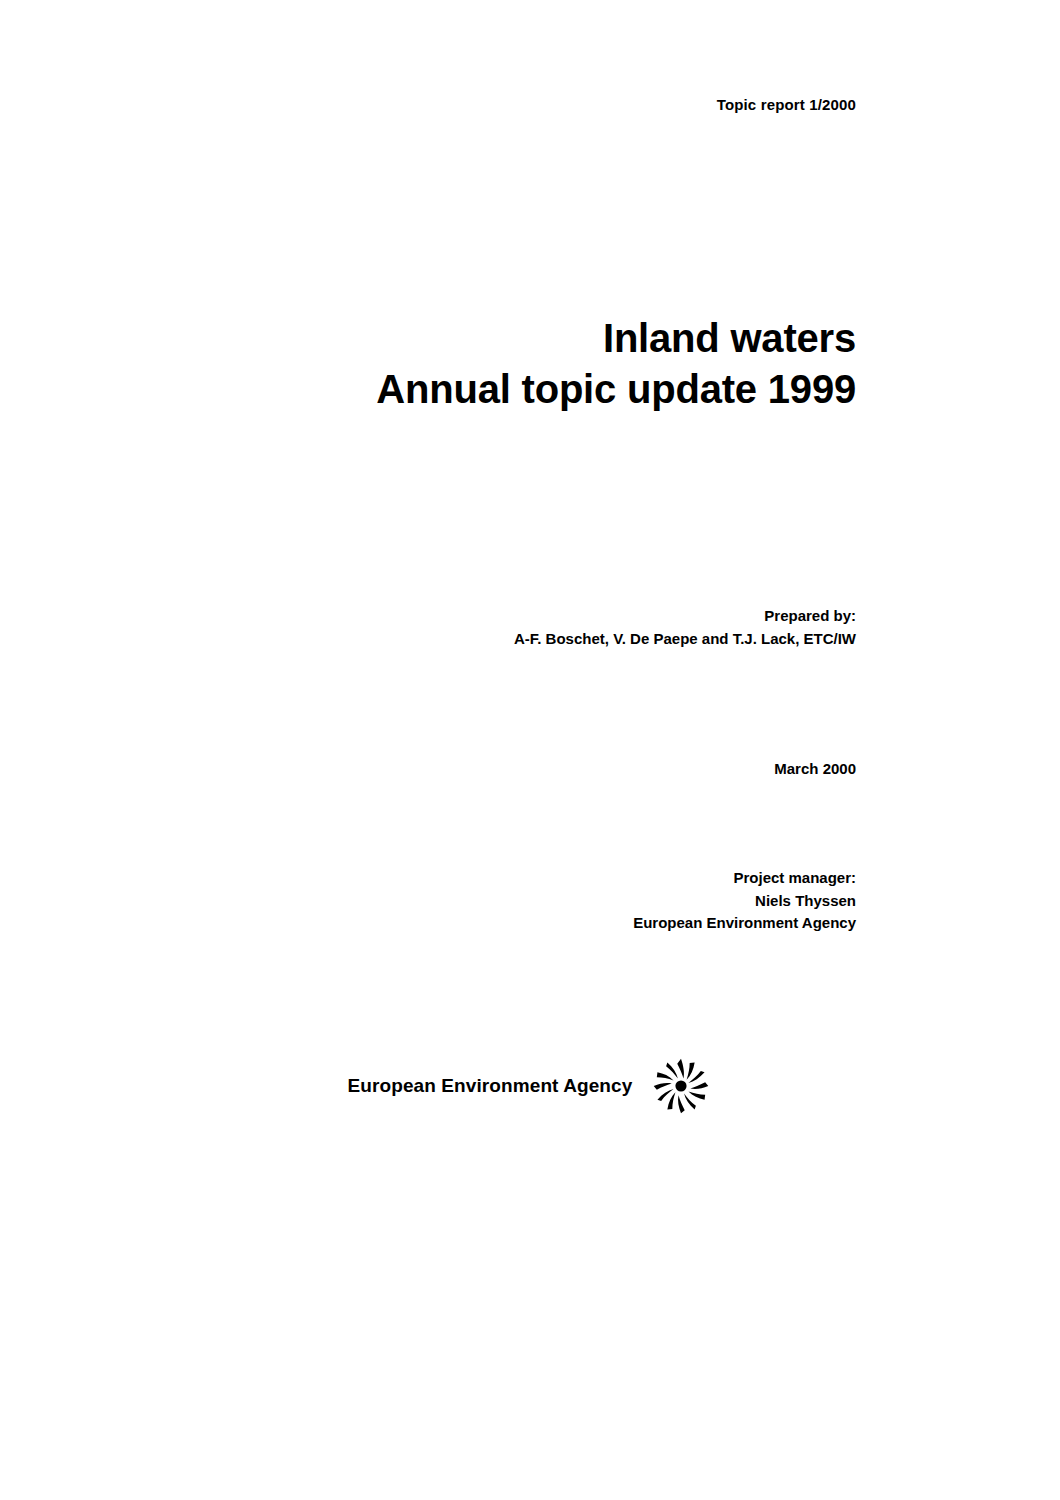Topic report 1/2000
Inland watersAnnual topic update 1999
Prepared by:
A-F. Boschet, V. De Paepe and T.J. Lack, ETC/IW
March 2000
Project manager:
Niels Thyssen
European Environment Agency
European Environment Agency